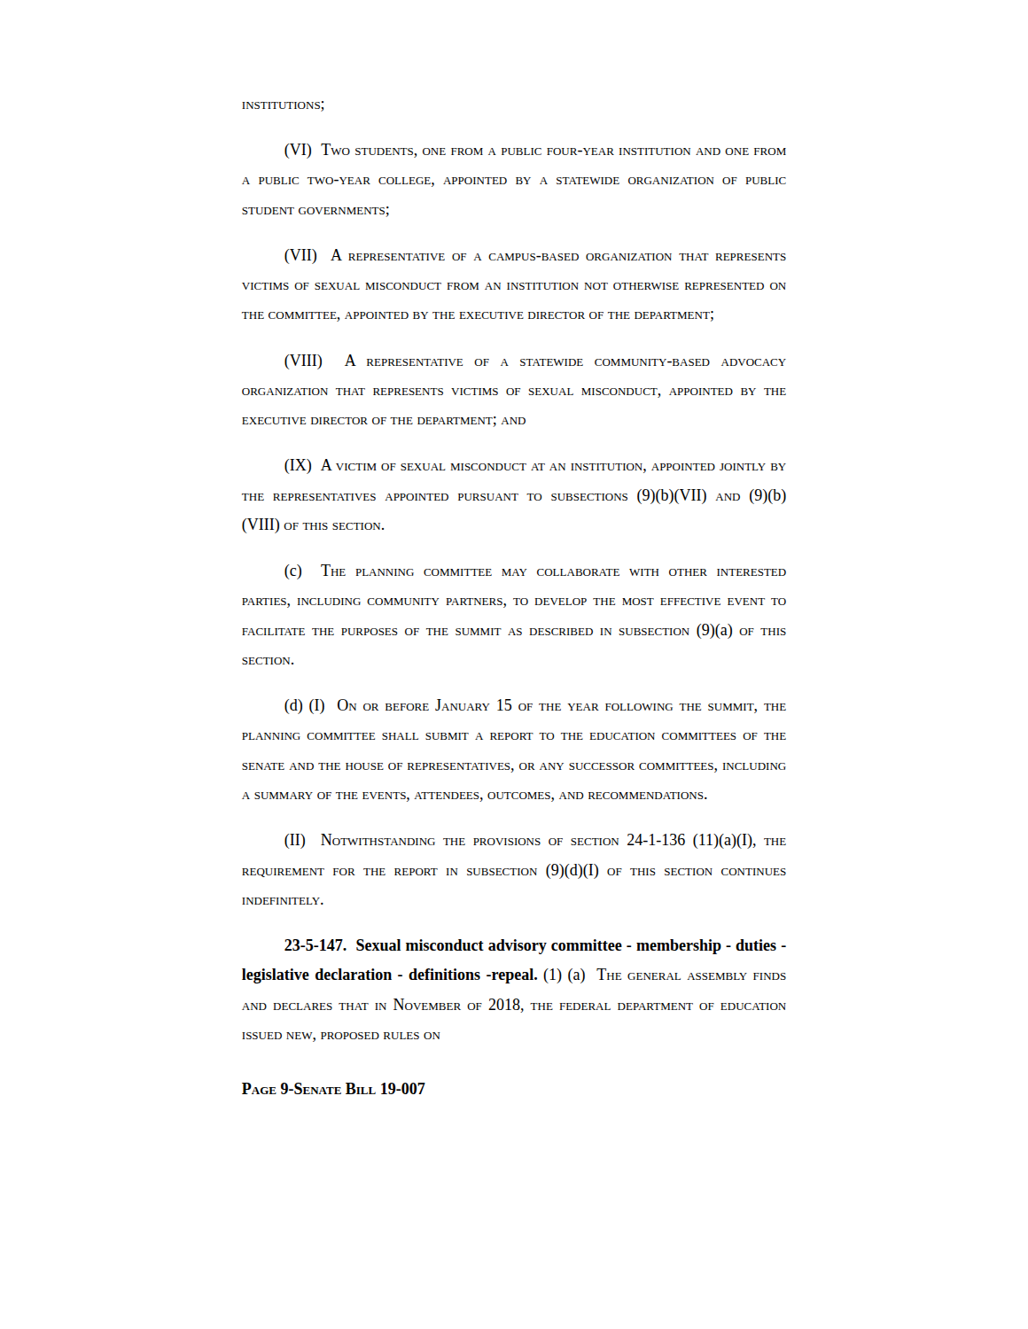institutions;
(VI) Two students, one from a public four-year institution and one from a public two-year college, appointed by a statewide organization of public student governments;
(VII) A representative of a campus-based organization that represents victims of sexual misconduct from an institution not otherwise represented on the committee, appointed by the executive director of the department;
(VIII) A representative of a statewide community-based advocacy organization that represents victims of sexual misconduct, appointed by the executive director of the department; and
(IX) A victim of sexual misconduct at an institution, appointed jointly by the representatives appointed pursuant to subsections (9)(b)(VII) and (9)(b)(VIII) of this section.
(c) The planning committee may collaborate with other interested parties, including community partners, to develop the most effective event to facilitate the purposes of the summit as described in subsection (9)(a) of this section.
(d) (I) On or before January 15 of the year following the summit, the planning committee shall submit a report to the education committees of the senate and the house of representatives, or any successor committees, including a summary of the events, attendees, outcomes, and recommendations.
(II) Notwithstanding the provisions of section 24-1-136 (11)(a)(I), the requirement for the report in subsection (9)(d)(I) of this section continues indefinitely.
23-5-147. Sexual misconduct advisory committee - membership - duties - legislative declaration - definitions -repeal. (1) (a) The general assembly finds and declares that in November of 2018, the federal department of education issued new, proposed rules on
Page 9-Senate Bill 19-007